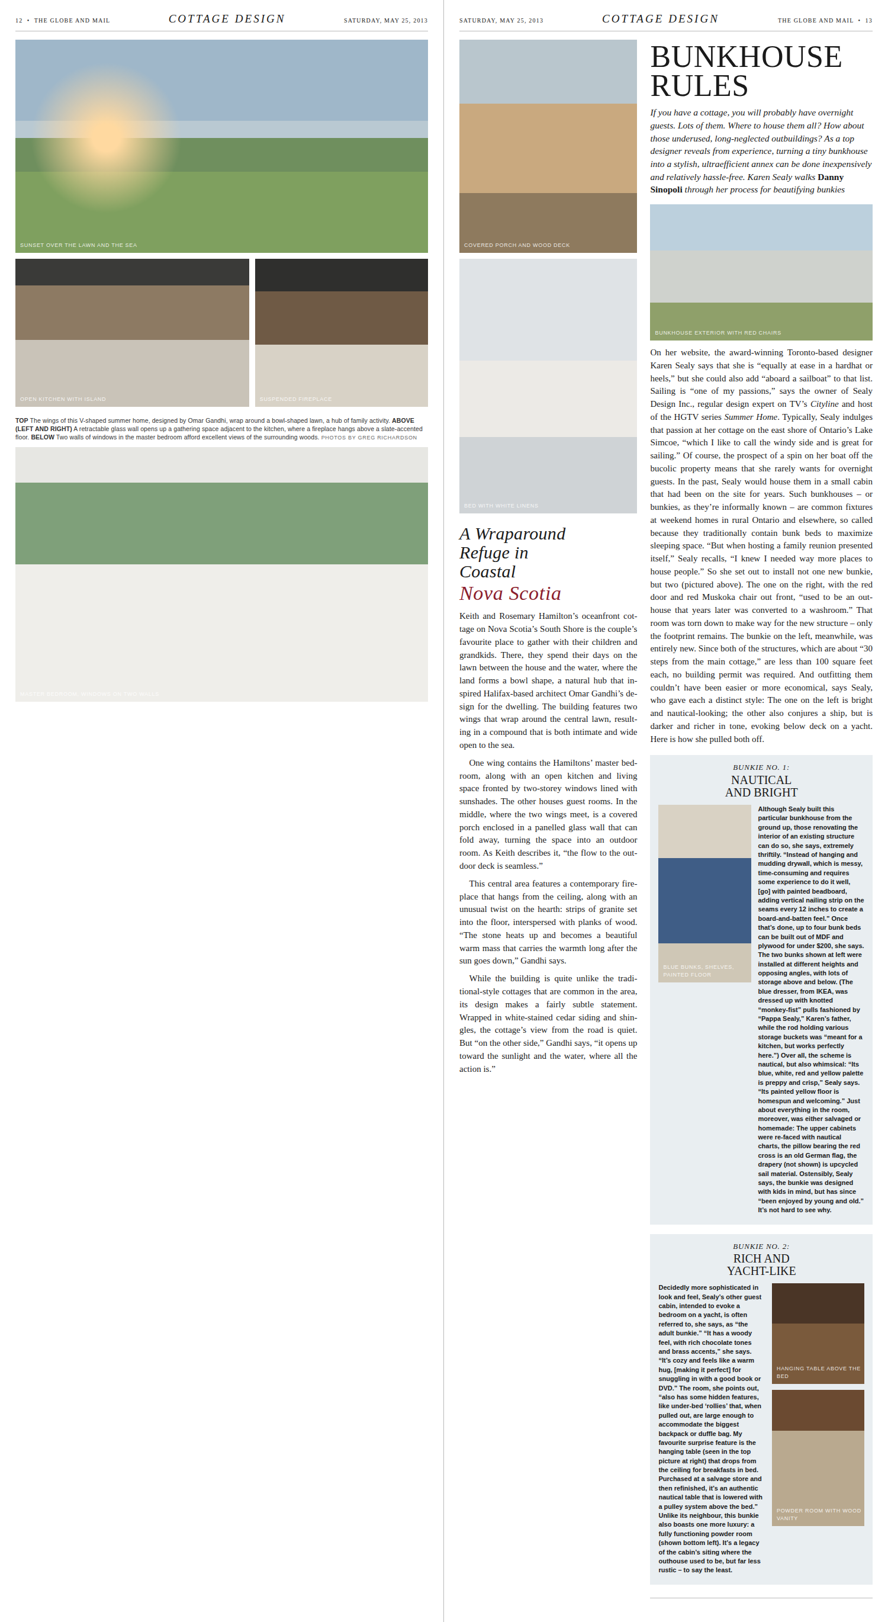12 • The Globe and Mail Cottage Design Saturday, May 25, 2013
TOP The wings of this V-shaped summer home, designed by Omar Gandhi, wrap around a bowl-shaped lawn, a hub of family activity. ABOVE (LEFT AND RIGHT) A retractable glass wall opens up a gathering space adjacent to the kitchen, where a fireplace hangs above a slate-accented floor. BELOW Two walls of windows in the master bedroom afford excellent views of the surrounding woods. Photos by Greg Richardson
Saturday, May 25, 2013 Cottage Design The Globe and Mail • 13
A Wraparound
Refuge in
Coastal Nova Scotia
Keith and Rosemary Hamilton’s oceanfront cottage on Nova Scotia’s South Shore is the couple’s favourite place to gather with their children and grandkids. There, they spend their days on the lawn between the house and the water, where the land forms a bowl shape, a natural hub that inspired Halifax-based architect Omar Gandhi’s design for the dwelling. The building features two wings that wrap around the central lawn, resulting in a compound that is both intimate and wide open to the sea.
One wing contains the Hamiltons’ master bedroom, along with an open kitchen and living space fronted by two-storey windows lined with sunshades. The other houses guest rooms. In the middle, where the two wings meet, is a covered porch enclosed in a panelled glass wall that can fold away, turning the space into an outdoor room. As Keith describes it, “the flow to the outdoor deck is seamless.”
This central area features a contemporary fireplace that hangs from the ceiling, along with an unusual twist on the hearth: strips of granite set into the floor, interspersed with planks of wood. “The stone heats up and becomes a beautiful warm mass that carries the warmth long after the sun goes down,” Gandhi says.
While the building is quite unlike the traditional-style cottages that are common in the area, its design makes a fairly subtle statement. Wrapped in white-stained cedar siding and shingles, the cottage’s view from the road is quiet. But “on the other side,” Gandhi says, “it opens up toward the sunlight and the water, where all the action is.”
Bunkhouse Rules
If you have a cottage, you will probably have overnight guests. Lots of them. Where to house them all? How about those underused, long-neglected outbuildings? As a top designer reveals from experience, turning a tiny bunkhouse into a stylish, ultraefficient annex can be done inexpensively and relatively hassle-free. Karen Sealy walks Danny Sinopoli through her process for beautifying bunkies
On her website, the award-winning Toronto-based designer Karen Sealy says that she is “equally at ease in a hardhat or heels,” but she could also add “aboard a sailboat” to that list. Sailing is “one of my passions,” says the owner of Sealy Design Inc., regular design expert on TV’s Cityline and host of the HGTV series Summer Home. Typically, Sealy indulges that passion at her cottage on the east shore of Ontario’s Lake Simcoe, “which I like to call the windy side and is great for sailing.” Of course, the prospect of a spin on her boat off the bucolic property means that she rarely wants for overnight guests. In the past, Sealy would house them in a small cabin that had been on the site for years. Such bunkhouses – or bunkies, as they’re informally known – are common fixtures at weekend homes in rural Ontario and elsewhere, so called because they traditionally contain bunk beds to maximize sleeping space. “But when hosting a family reunion presented itself,” Sealy recalls, “I knew I needed way more places to house people.” So she set out to install not one new bunkie, but two (pictured above). The one on the right, with the red door and red Muskoka chair out front, “used to be an outhouse that years later was converted to a washroom.” That room was torn down to make way for the new structure – only the footprint remains. The bunkie on the left, meanwhile, was entirely new. Since both of the structures, which are about “30 steps from the main cottage,” are less than 100 square feet each, no building permit was required. And outfitting them couldn’t have been easier or more economical, says Sealy, who gave each a distinct style: The one on the left is bright and nautical-looking; the other also conjures a ship, but is darker and richer in tone, evoking below deck on a yacht. Here is how she pulled both off.
Bunkie No. 1: Nautical
and Bright
Although Sealy built this particular bunkhouse from the ground up, those renovating the interior of an existing structure can do so, she says, extremely thriftily. “Instead of hanging and mudding drywall, which is messy, time-consuming and requires some experience to do it well, [go] with painted beadboard, adding vertical nailing strip on the seams every 12 inches to create a board-and-batten feel.” Once that’s done, up to four bunk beds can be built out of MDF and plywood for under $200, she says. The two bunks shown at left were installed at different heights and opposing angles, with lots of storage above and below. (The blue dresser, from IKEA, was dressed up with knotted “monkey-fist” pulls fashioned by “Pappa Sealy,” Karen’s father, while the rod holding various storage buckets was “meant for a kitchen, but works perfectly here.”) Over all, the scheme is nautical, but also whimsical: “Its blue, white, red and yellow palette is preppy and crisp,” Sealy says. “Its painted yellow floor is homespun and welcoming.” Just about everything in the room, moreover, was either salvaged or homemade: The upper cabinets were re-faced with nautical charts, the pillow bearing the red cross is an old German flag, the drapery (not shown) is upcycled sail material. Ostensibly, Sealy says, the bunkie was designed with kids in mind, but has since “been enjoyed by young and old.” It’s not hard to see why.
Bunkie No. 2: Rich and
Yacht-Like
Decidedly more sophisticated in look and feel, Sealy’s other guest cabin, intended to evoke a bedroom on a yacht, is often referred to, she says, as “the adult bunkie.” “It has a woody feel, with rich chocolate tones and brass accents,” she says. “It’s cozy and feels like a warm hug, [making it perfect] for snuggling in with a good book or DVD.” The room, she points out, “also has some hidden features, like under-bed ‘rollies’ that, when pulled out, are large enough to accommodate the biggest backpack or duffle bag. My favourite surprise feature is the hanging table (seen in the top picture at right) that drops from the ceiling for breakfasts in bed. Purchased at a salvage store and then refinished, it’s an authentic nautical table that is lowered with a pulley system above the bed.” Unlike its neighbour, this bunkie also boasts one more luxury: a fully functioning powder room (shown bottom left). It’s a legacy of the cabin’s siting where the outhouse used to be, but far less rustic – to say the least.